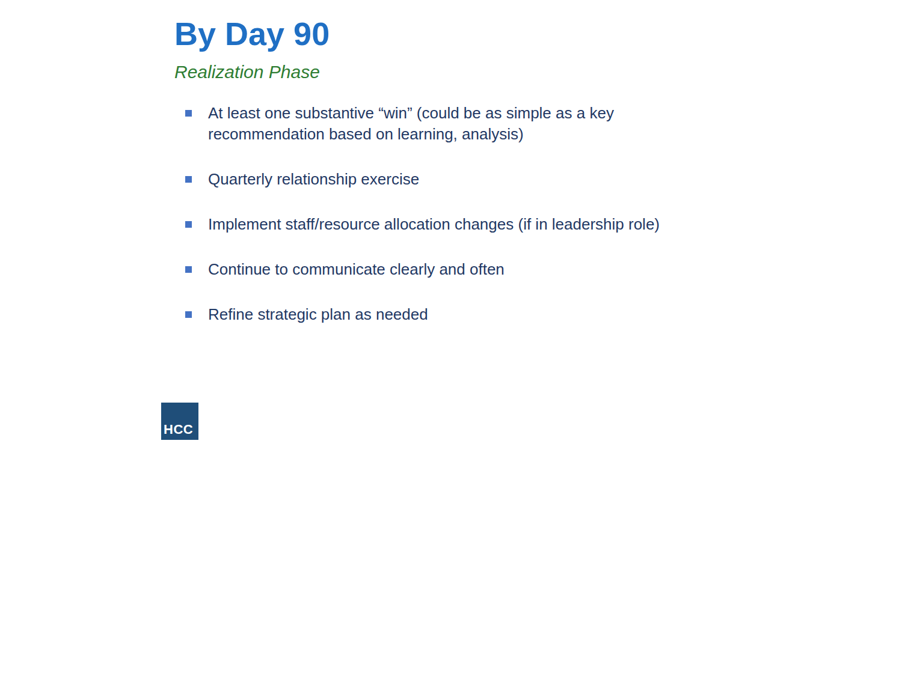By Day 90
Realization Phase
At least one substantive “win” (could be as simple as a key recommendation based on learning, analysis)
Quarterly relationship exercise
Implement staff/resource allocation changes (if in leadership role)
Continue to communicate clearly and often
Refine strategic plan as needed
HCC